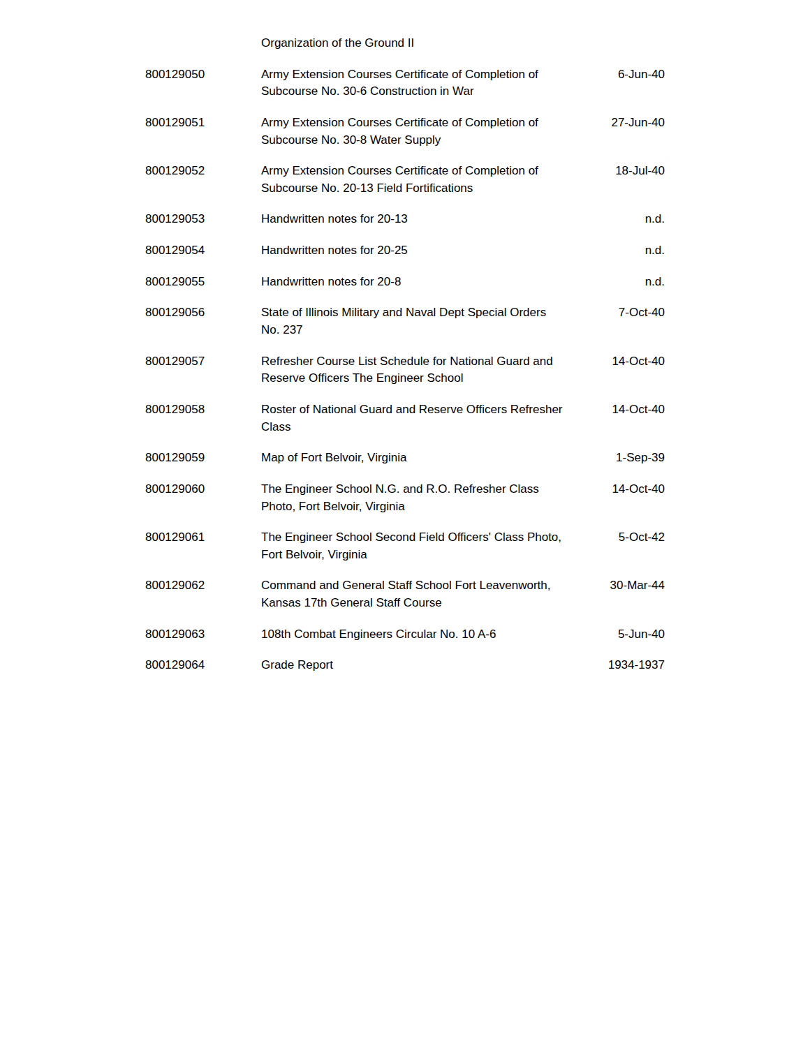| | Organization of the Ground II | |
| 800129050 | Army Extension Courses Certificate of Completion of Subcourse No. 30-6 Construction in War | 6-Jun-40 |
| 800129051 | Army Extension Courses Certificate of Completion of Subcourse No. 30-8 Water Supply | 27-Jun-40 |
| 800129052 | Army Extension Courses Certificate of Completion of Subcourse No. 20-13 Field Fortifications | 18-Jul-40 |
| 800129053 | Handwritten notes for 20-13 | n.d. |
| 800129054 | Handwritten notes for 20-25 | n.d. |
| 800129055 | Handwritten notes for 20-8 | n.d. |
| 800129056 | State of Illinois Military and Naval Dept Special Orders No. 237 | 7-Oct-40 |
| 800129057 | Refresher Course List Schedule for National Guard and Reserve Officers The Engineer School | 14-Oct-40 |
| 800129058 | Roster of National Guard and Reserve Officers Refresher Class | 14-Oct-40 |
| 800129059 | Map of Fort Belvoir, Virginia | 1-Sep-39 |
| 800129060 | The Engineer School N.G. and R.O. Refresher Class Photo, Fort Belvoir, Virginia | 14-Oct-40 |
| 800129061 | The Engineer School Second Field Officers' Class Photo, Fort Belvoir, Virginia | 5-Oct-42 |
| 800129062 | Command and General Staff School Fort Leavenworth, Kansas 17th General Staff Course | 30-Mar-44 |
| 800129063 | 108th Combat Engineers Circular No. 10 A-6 | 5-Jun-40 |
| 800129064 | Grade Report | 1934-1937 |